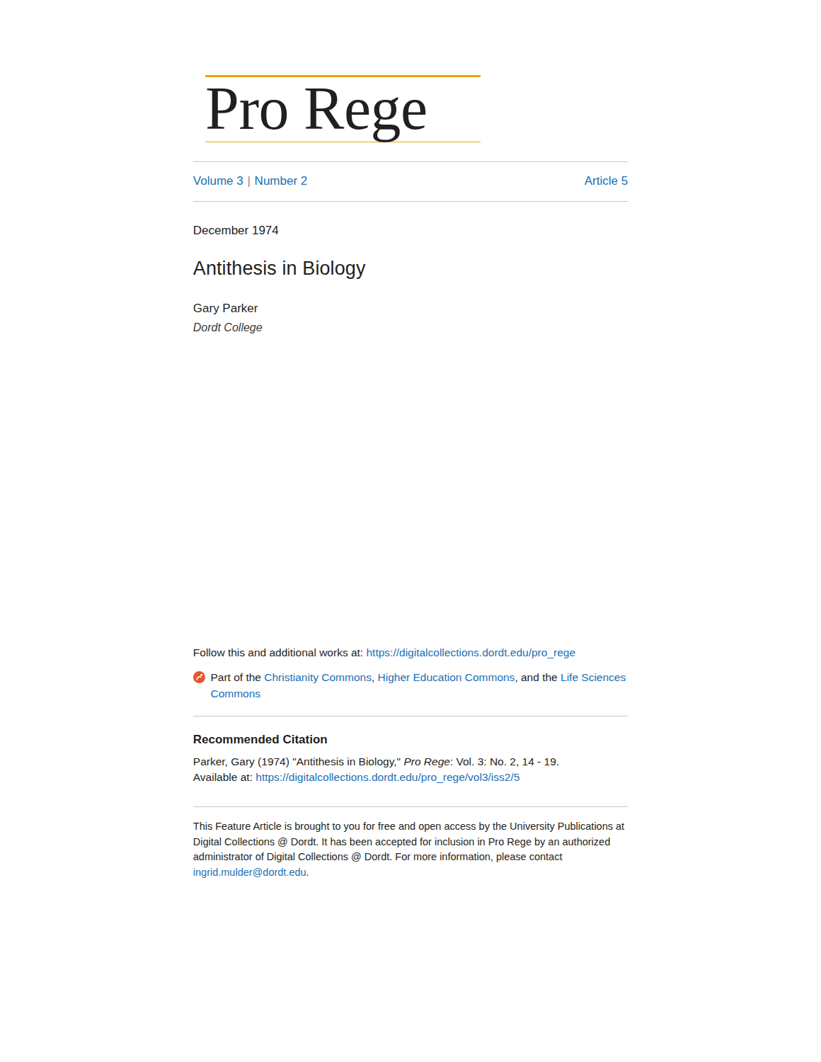Pro Rege
Volume 3|Number 2
Article 5
December 1974
Antithesis in Biology
Gary Parker
Dordt College
Follow this and additional works at: https://digitalcollections.dordt.edu/pro_rege
Part of the Christianity Commons, Higher Education Commons, and the Life Sciences Commons
Recommended Citation
Parker, Gary (1974) "Antithesis in Biology," Pro Rege: Vol. 3: No. 2, 14 - 19.
Available at: https://digitalcollections.dordt.edu/pro_rege/vol3/iss2/5
This Feature Article is brought to you for free and open access by the University Publications at Digital Collections @ Dordt. It has been accepted for inclusion in Pro Rege by an authorized administrator of Digital Collections @ Dordt. For more information, please contact ingrid.mulder@dordt.edu.